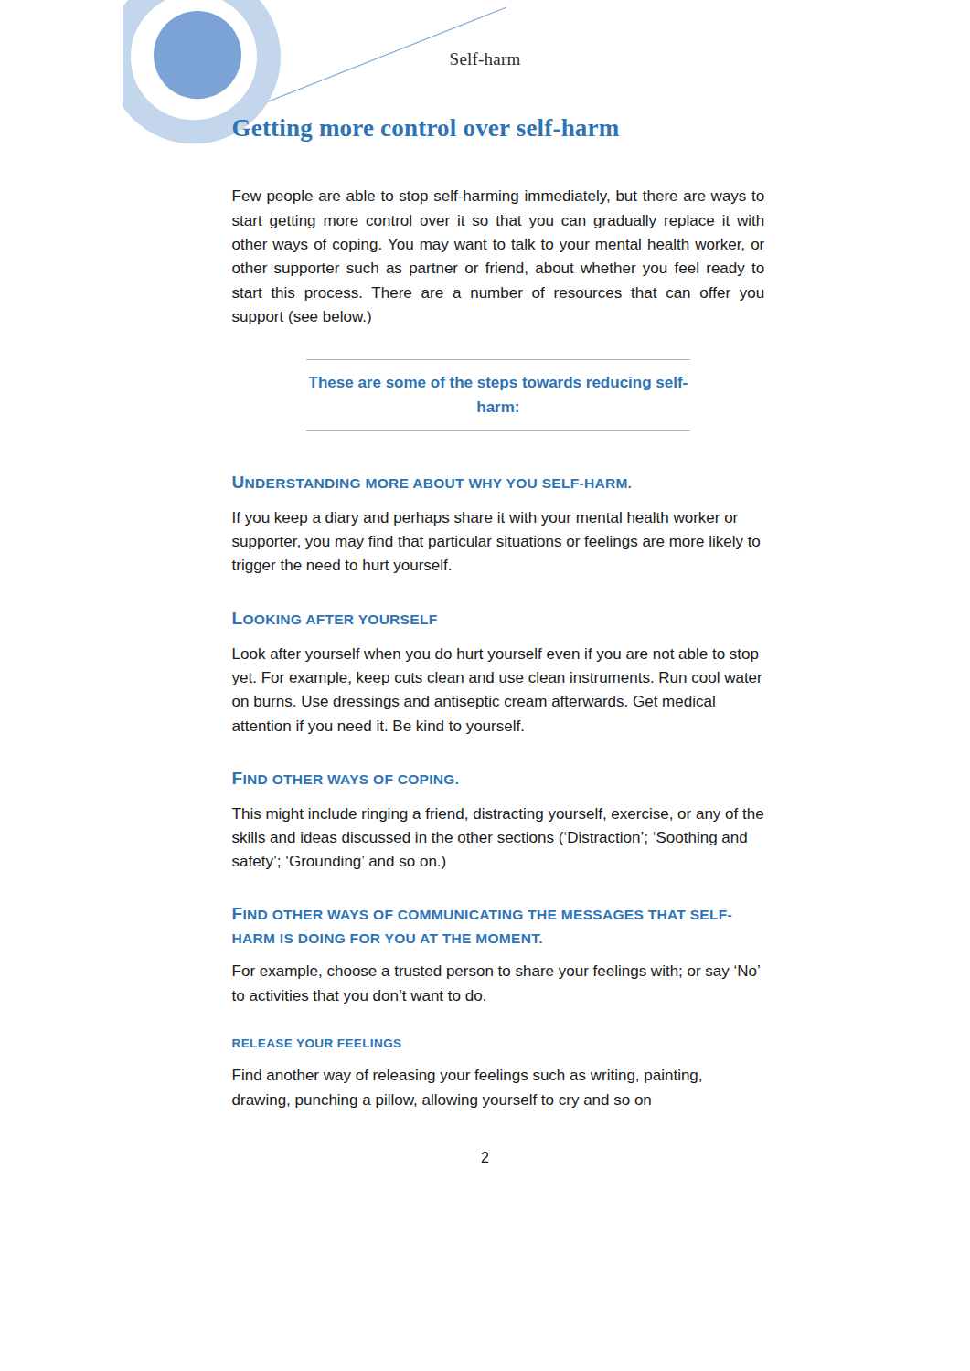Self-harm
Getting more control over self-harm
Few people are able to stop self-harming immediately, but there are ways to start getting more control over it so that you can gradually replace it with other ways of coping. You may want to talk to your mental health worker, or other supporter such as partner or friend, about whether you feel ready to start this process. There are a number of resources that can offer you support (see below.)
These are some of the steps towards reducing self-harm:
Understanding more about why you self-harm.
If you keep a diary and perhaps share it with your mental health worker or supporter, you may find that particular situations or feelings are more likely to trigger the need to hurt yourself.
Looking after yourself
Look after yourself when you do hurt yourself even if you are not able to stop yet. For example, keep cuts clean and use clean instruments. Run cool water on burns. Use dressings and antiseptic cream afterwards. Get medical attention if you need it. Be kind to yourself.
Find other ways of coping.
This might include ringing a friend, distracting yourself, exercise, or any of the skills and ideas discussed in the other sections (‘Distraction’; ‘Soothing and safety’; ‘Grounding’ and so on.)
Find other ways of communicating the messages that self-harm is doing for you at the moment.
For example, choose a trusted person to share your feelings with; or say ‘No’ to activities that you don’t want to do.
release your feelings
Find another way of releasing your feelings such as writing, painting, drawing, punching a pillow, allowing yourself to cry and so on
2